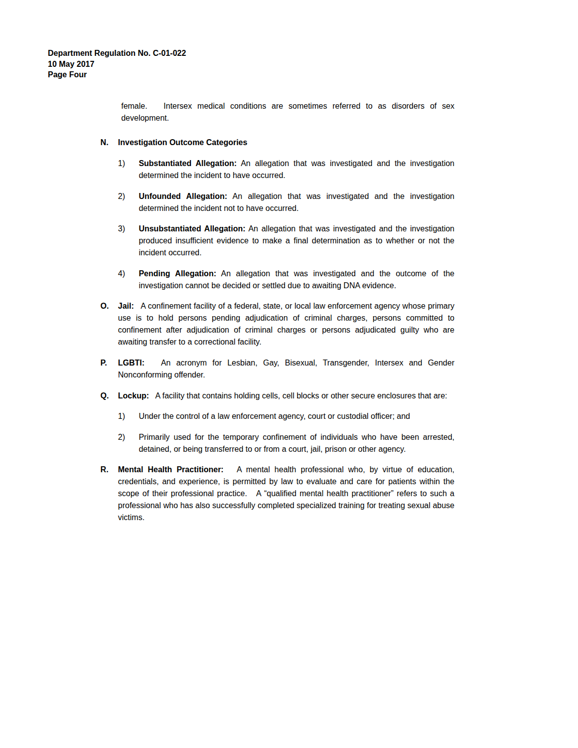Department Regulation No. C-01-022
10 May 2017
Page Four
female. Intersex medical conditions are sometimes referred to as disorders of sex development.
N.
Investigation Outcome Categories
1)
Substantiated Allegation: An allegation that was investigated and the investigation determined the incident to have occurred.
2)
Unfounded Allegation: An allegation that was investigated and the investigation determined the incident not to have occurred.
3)
Unsubstantiated Allegation: An allegation that was investigated and the investigation produced insufficient evidence to make a final determination as to whether or not the incident occurred.
4)
Pending Allegation: An allegation that was investigated and the outcome of the investigation cannot be decided or settled due to awaiting DNA evidence.
O.
Jail: A confinement facility of a federal, state, or local law enforcement agency whose primary use is to hold persons pending adjudication of criminal charges, persons committed to confinement after adjudication of criminal charges or persons adjudicated guilty who are awaiting transfer to a correctional facility.
P.
LGBTI: An acronym for Lesbian, Gay, Bisexual, Transgender, Intersex and Gender Nonconforming offender.
Q.
Lockup: A facility that contains holding cells, cell blocks or other secure enclosures that are:
1)
Under the control of a law enforcement agency, court or custodial officer; and
2)
Primarily used for the temporary confinement of individuals who have been arrested, detained, or being transferred to or from a court, jail, prison or other agency.
R.
Mental Health Practitioner: A mental health professional who, by virtue of education, credentials, and experience, is permitted by law to evaluate and care for patients within the scope of their professional practice. A “qualified mental health practitioner” refers to such a professional who has also successfully completed specialized training for treating sexual abuse victims.